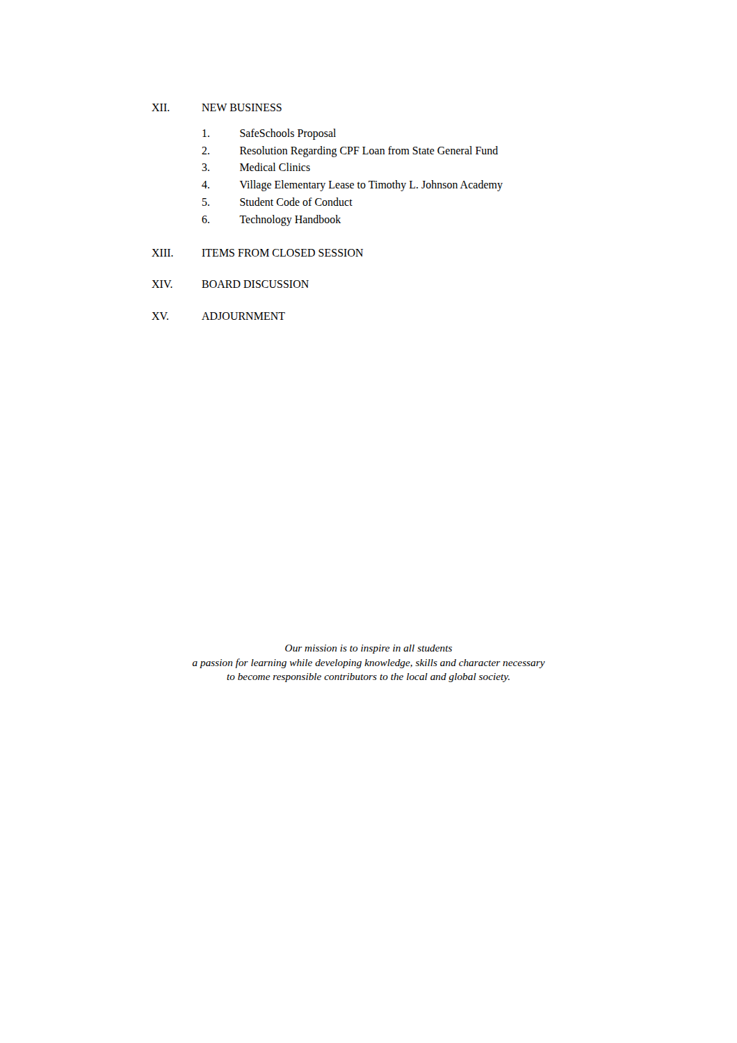XII. NEW BUSINESS
1. SafeSchools Proposal
2. Resolution Regarding CPF Loan from State General Fund
3. Medical Clinics
4. Village Elementary Lease to Timothy L. Johnson Academy
5. Student Code of Conduct
6. Technology Handbook
XIII. ITEMS FROM CLOSED SESSION
XIV. BOARD DISCUSSION
XV. ADJOURNMENT
Our mission is to inspire in all students
a passion for learning while developing knowledge, skills and character necessary
to become responsible contributors to the local and global society.